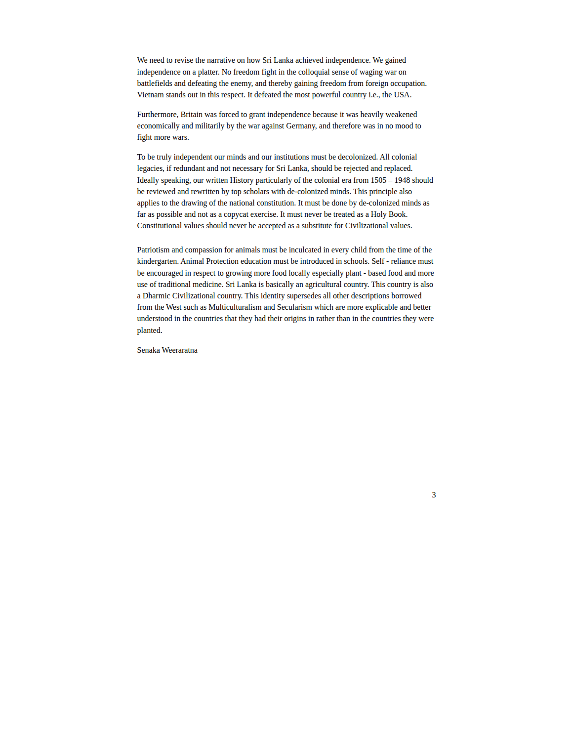We need to revise the narrative on how Sri Lanka achieved independence. We gained independence on a platter. No freedom fight in the colloquial sense of waging war on battlefields and defeating the enemy, and thereby gaining freedom from foreign occupation. Vietnam stands out in this respect. It defeated the most powerful country i.e., the USA.
Furthermore, Britain was forced to grant independence because it was heavily weakened economically and militarily by the war against Germany, and therefore was in no mood to fight more wars.
To be truly independent our minds and our institutions must be decolonized. All colonial legacies, if redundant and not necessary for Sri Lanka, should be rejected and replaced. Ideally speaking, our written History particularly of the colonial era from 1505 – 1948 should be reviewed and rewritten by top scholars with de-colonized minds. This principle also applies to the drawing of the national constitution. It must be done by de-colonized minds as far as possible and not as a copycat exercise. It must never be treated as a Holy Book. Constitutional values should never be accepted as a substitute for Civilizational values.
Patriotism and compassion for animals must be inculcated in every child from the time of the kindergarten. Animal Protection education must be introduced in schools. Self - reliance must be encouraged in respect to growing more food locally especially plant - based food and more use of traditional medicine. Sri Lanka is basically an agricultural country. This country is also a Dharmic Civilizational country. This identity supersedes all other descriptions borrowed from the West such as Multiculturalism and Secularism which are more explicable and better understood in the countries that they had their origins in rather than in the countries they were planted.
Senaka Weeraratna
3